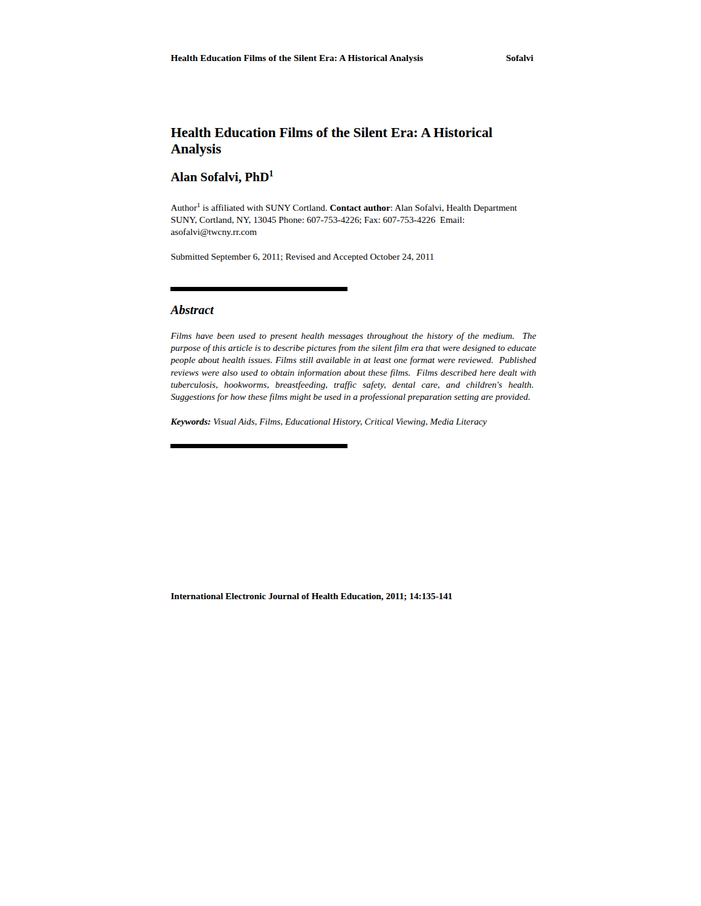Health Education Films of the Silent Era: A Historical Analysis Sofalvi
Health Education Films of the Silent Era: A Historical Analysis
Alan Sofalvi, PhD1
Author1 is affiliated with SUNY Cortland. Contact author: Alan Sofalvi, Health Department SUNY, Cortland, NY, 13045 Phone: 607-753-4226; Fax: 607-753-4226 Email: asofalvi@twcny.rr.com
Submitted September 6, 2011; Revised and Accepted October 24, 2011
Abstract
Films have been used to present health messages throughout the history of the medium. The purpose of this article is to describe pictures from the silent film era that were designed to educate people about health issues. Films still available in at least one format were reviewed. Published reviews were also used to obtain information about these films. Films described here dealt with tuberculosis, hookworms, breastfeeding, traffic safety, dental care, and children's health. Suggestions for how these films might be used in a professional preparation setting are provided.
Keywords: Visual Aids, Films, Educational History, Critical Viewing, Media Literacy
International Electronic Journal of Health Education, 2011; 14:135-141